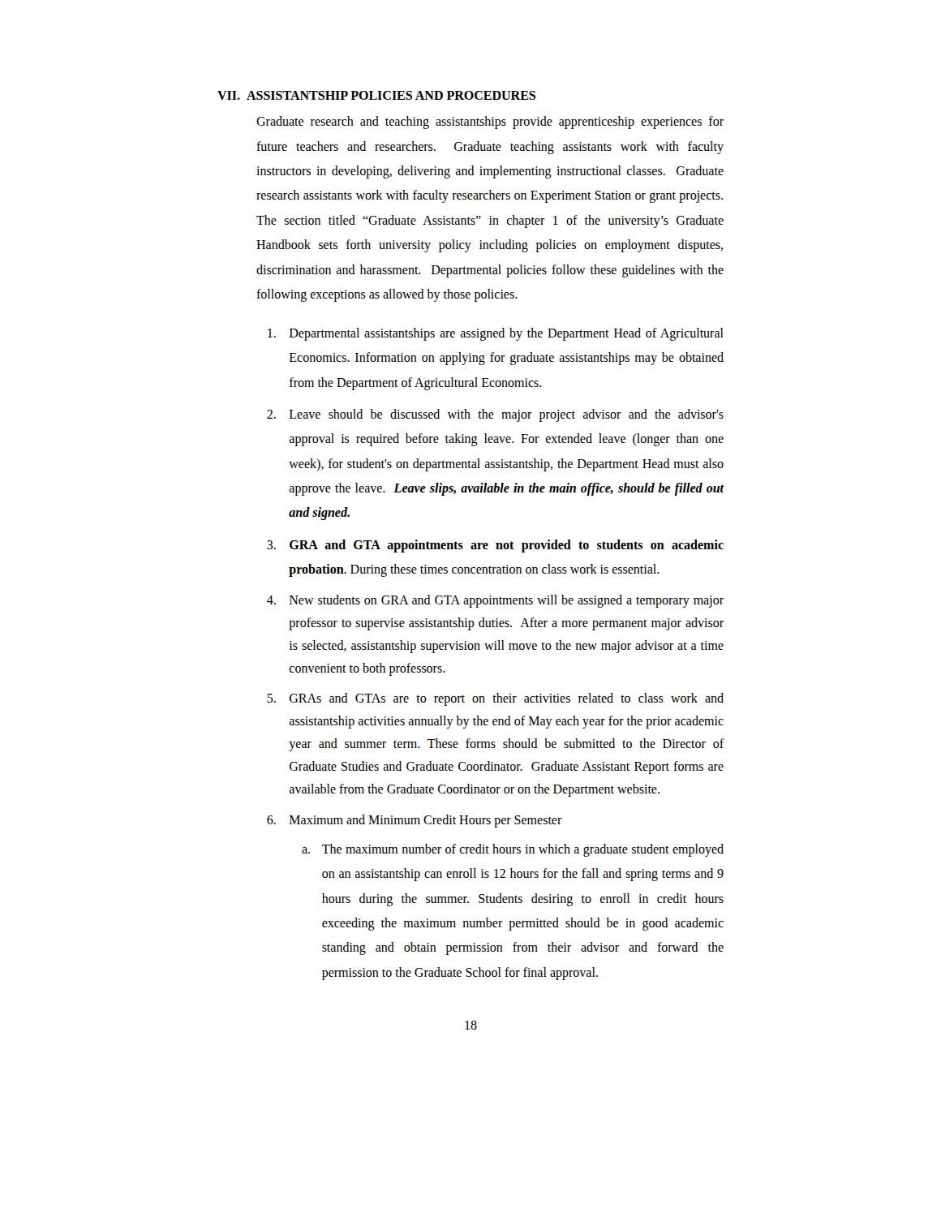VII. ASSISTANTSHIP POLICIES AND PROCEDURES
Graduate research and teaching assistantships provide apprenticeship experiences for future teachers and researchers. Graduate teaching assistants work with faculty instructors in developing, delivering and implementing instructional classes. Graduate research assistants work with faculty researchers on Experiment Station or grant projects. The section titled “Graduate Assistants” in chapter 1 of the university’s Graduate Handbook sets forth university policy including policies on employment disputes, discrimination and harassment. Departmental policies follow these guidelines with the following exceptions as allowed by those policies.
Departmental assistantships are assigned by the Department Head of Agricultural Economics. Information on applying for graduate assistantships may be obtained from the Department of Agricultural Economics.
Leave should be discussed with the major project advisor and the advisor's approval is required before taking leave. For extended leave (longer than one week), for student's on departmental assistantship, the Department Head must also approve the leave. Leave slips, available in the main office, should be filled out and signed.
GRA and GTA appointments are not provided to students on academic probation. During these times concentration on class work is essential.
New students on GRA and GTA appointments will be assigned a temporary major professor to supervise assistantship duties. After a more permanent major advisor is selected, assistantship supervision will move to the new major advisor at a time convenient to both professors.
GRAs and GTAs are to report on their activities related to class work and assistantship activities annually by the end of May each year for the prior academic year and summer term. These forms should be submitted to the Director of Graduate Studies and Graduate Coordinator. Graduate Assistant Report forms are available from the Graduate Coordinator or on the Department website.
Maximum and Minimum Credit Hours per Semester
The maximum number of credit hours in which a graduate student employed on an assistantship can enroll is 12 hours for the fall and spring terms and 9 hours during the summer. Students desiring to enroll in credit hours exceeding the maximum number permitted should be in good academic standing and obtain permission from their advisor and forward the permission to the Graduate School for final approval.
18